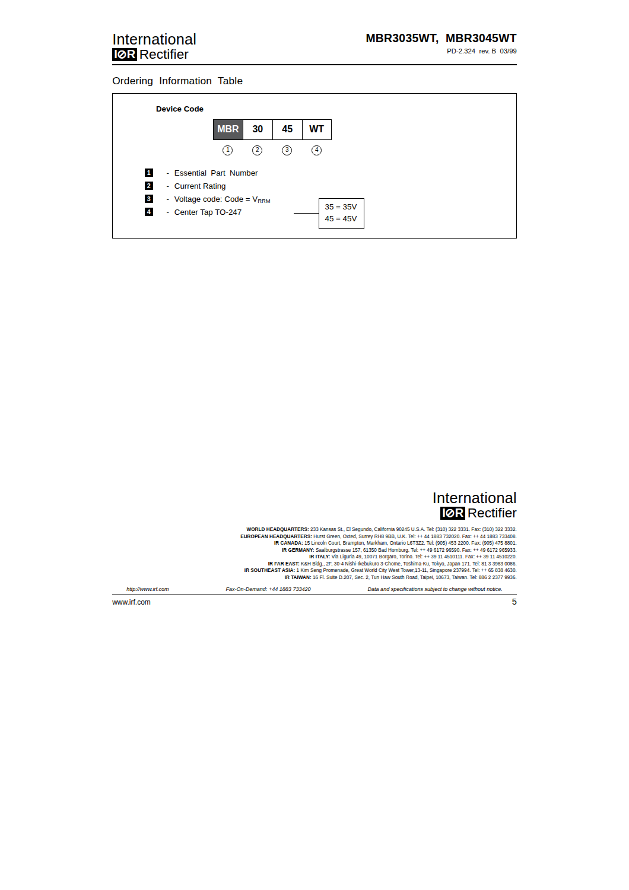International
I⊘R Rectifier
MBR3035WT, MBR3045WT
PD-2.324 rev. B 03/99
Ordering Information Table
Device Code
MBR
30
45
WT
1
2
3
4
1
-
Essential Part Number
2
-
Current Rating
3
-
Voltage code: Code = VRRM
4
-
Center Tap TO-247
35 = 35V
45 = 45V
International
I⊘R Rectifier
WORLD HEADQUARTERS: 233 Kansas St., El Segundo, California 90245 U.S.A. Tel: (310) 322 3331. Fax: (310) 322 3332.
EUROPEAN HEADQUARTERS: Hurst Green, Oxted, Surrey RH8 9BB, U.K. Tel: ++ 44 1883 732020. Fax: ++ 44 1883 733408.
IR CANADA: 15 Lincoln Court, Brampton, Markham, Ontario L6T3Z2. Tel: (905) 453 2200. Fax: (905) 475 8801.
IR GERMANY: Saalburgstrasse 157, 61350 Bad Homburg. Tel: ++ 49 6172 96590. Fax: ++ 49 6172 965933.
IR ITALY: Via Liguria 49, 10071 Borgaro, Torino. Tel: ++ 39 11 4510111. Fax: ++ 39 11 4510220.
IR FAR EAST: K&H Bldg., 2F, 30-4 Nishi-Ikebukuro 3-Chome, Toshima-Ku, Tokyo, Japan 171. Tel: 81 3 3983 0086.
IR SOUTHEAST ASIA: 1 Kim Seng Promenade, Great World City West Tower,13-11, Singapore 237994. Tel: ++ 65 838 4630.
IR TAIWAN: 16 Fl. Suite D.207, Sec. 2, Tun Haw South Road, Taipei, 10673, Taiwan. Tel: 886 2 2377 9936.
http://www.irf.com Fax-On-Demand: +44 1883 733420 Data and specifications subject to change without notice.
www.irf.com 5